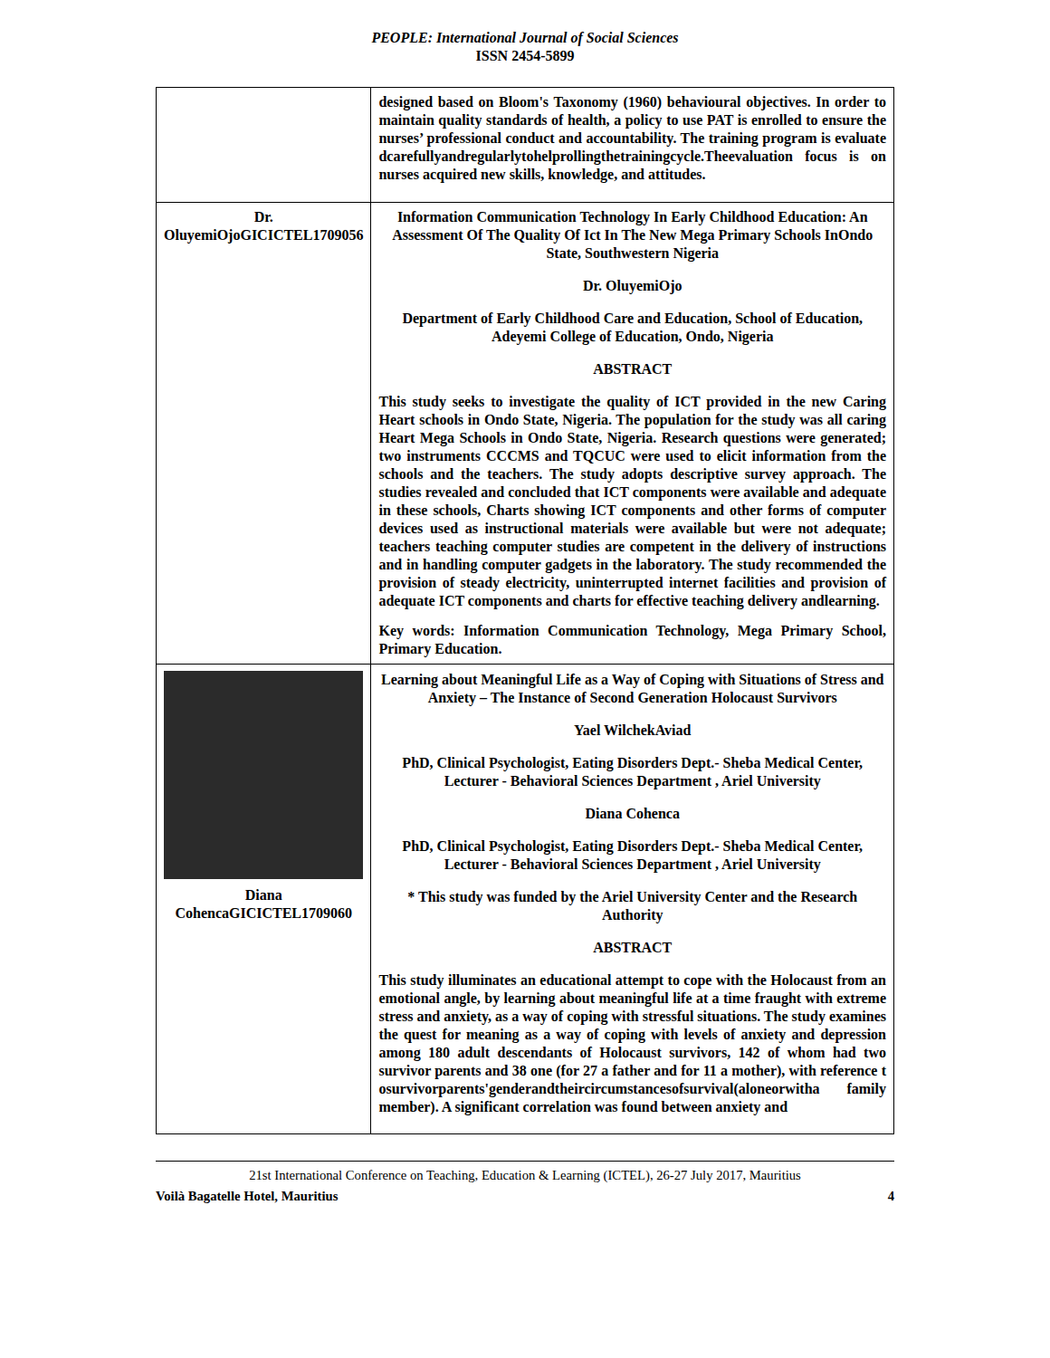PEOPLE: International Journal of Social Sciences
ISSN 2454-5899
| | designed based on Bloom's Taxonomy (1960) behavioural objectives. In order to maintain quality standards of health, a policy to use PAT is enrolled to ensure the nurses’ professional conduct and accountability. The training program is evaluatedcarefullyandregularlytohelprollingthetrainingcycle.Theevaluation focus is on nurses acquired new skills, knowledge, and attitudes. |
| Dr. OluyemiOjoGICICTEL1709056 | Information Communication Technology In Early Childhood Education: An Assessment Of The Quality Of Ict In The New Mega Primary Schools InOndo State, Southwestern Nigeria Dr. OluyemiOjo Department of Early Childhood Care and Education, School of Education, Adeyemi College of Education, Ondo, Nigeria ABSTRACT This study seeks to investigate the quality of ICT provided in the new Caring Heart schools in Ondo State, Nigeria. The population for the study was all caring Heart Mega Schools in Ondo State, Nigeria. Research questions were generated; two instruments CCCMS and TQCUC were used to elicit information from the schools and the teachers. The study adopts descriptive survey approach. The studies revealed and concluded that ICT components were available and adequate in these schools, Charts showing ICT components and other forms of computer devices used as instructional materials were available but were not adequate; teachers teaching computer studies are competent in the delivery of instructions and in handling computer gadgets in the laboratory. The study recommended the provision of steady electricity, uninterrupted internet facilities and provision of adequate ICT components and charts for effective teaching delivery andlearning. Key words: Information Communication Technology, Mega Primary School, Primary Education. |
| Diana CohencaGICICTEL1709060 | Learning about Meaningful Life as a Way of Coping with Situations of Stress and Anxiety – The Instance of Second Generation Holocaust Survivors Yael WilchekAviad PhD, Clinical Psychologist, Eating Disorders Dept.- Sheba Medical Center, Lecturer - Behavioral Sciences Department , Ariel University Diana Cohenca PhD, Clinical Psychologist, Eating Disorders Dept.- Sheba Medical Center, Lecturer - Behavioral Sciences Department , Ariel University * This study was funded by the Ariel University Center and the Research Authority ABSTRACT This study illuminates an educational attempt to cope with the Holocaust from an emotional angle, by learning about meaningful life at a time fraught with extreme stress and anxiety, as a way of coping with stressful situations. The study examines the quest for meaning as a way of coping with levels of anxiety and depression among 180 adult descendants of Holocaust survivors, 142 of whom had two survivor parents and 38 one (for 27 a father and for 11 a mother), with reference tosurvivorparents'genderandtheircircumstancesofsurvival(aloneorwitha family member). A significant correlation was found between anxiety and |
21st International Conference on Teaching, Education & Learning (ICTEL), 26-27 July 2017, Mauritius
Voilà Bagatelle Hotel, Mauritius 4